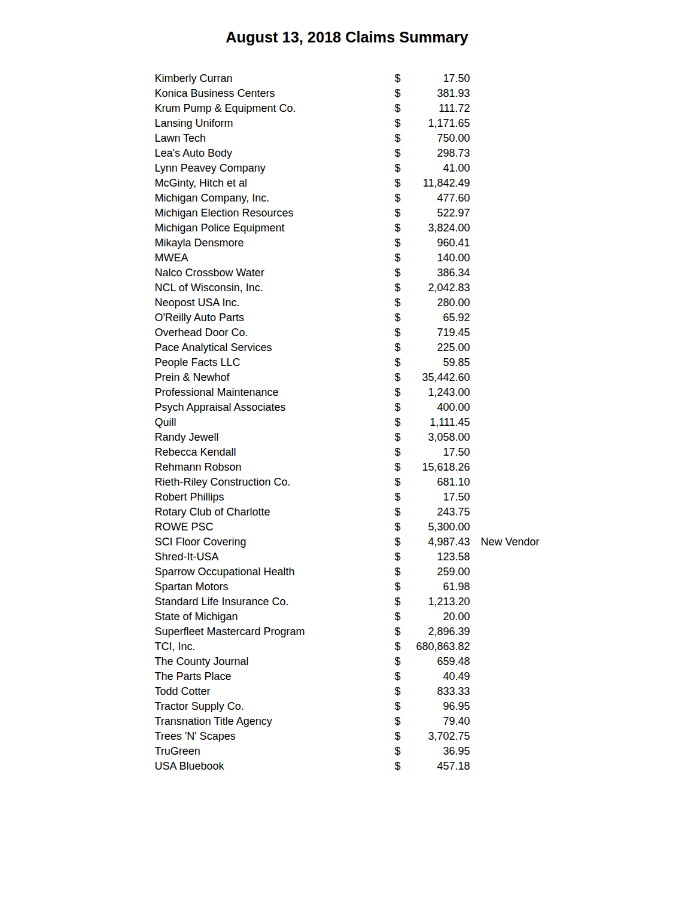August 13, 2018 Claims Summary
| Kimberly Curran | $ | 17.50 | |
| Konica Business Centers | $ | 381.93 | |
| Krum Pump & Equipment Co. | $ | 111.72 | |
| Lansing Uniform | $ | 1,171.65 | |
| Lawn Tech | $ | 750.00 | |
| Lea's Auto Body | $ | 298.73 | |
| Lynn Peavey Company | $ | 41.00 | |
| McGinty, Hitch et al | $ | 11,842.49 | |
| Michigan Company, Inc. | $ | 477.60 | |
| Michigan Election Resources | $ | 522.97 | |
| Michigan Police Equipment | $ | 3,824.00 | |
| Mikayla Densmore | $ | 960.41 | |
| MWEA | $ | 140.00 | |
| Nalco Crossbow Water | $ | 386.34 | |
| NCL of Wisconsin, Inc. | $ | 2,042.83 | |
| Neopost USA Inc. | $ | 280.00 | |
| O'Reilly Auto Parts | $ | 65.92 | |
| Overhead Door Co. | $ | 719.45 | |
| Pace Analytical Services | $ | 225.00 | |
| People Facts LLC | $ | 59.85 | |
| Prein & Newhof | $ | 35,442.60 | |
| Professional Maintenance | $ | 1,243.00 | |
| Psych Appraisal Associates | $ | 400.00 | |
| Quill | $ | 1,111.45 | |
| Randy Jewell | $ | 3,058.00 | |
| Rebecca Kendall | $ | 17.50 | |
| Rehmann Robson | $ | 15,618.26 | |
| Rieth-Riley Construction Co. | $ | 681.10 | |
| Robert Phillips | $ | 17.50 | |
| Rotary Club of Charlotte | $ | 243.75 | |
| ROWE PSC | $ | 5,300.00 | |
| SCI Floor Covering | $ | 4,987.43 | New Vendor |
| Shred-It-USA | $ | 123.58 | |
| Sparrow Occupational Health | $ | 259.00 | |
| Spartan Motors | $ | 61.98 | |
| Standard Life Insurance Co. | $ | 1,213.20 | |
| State of Michigan | $ | 20.00 | |
| Superfleet Mastercard Program | $ | 2,896.39 | |
| TCI, Inc. | $ | 680,863.82 | |
| The County Journal | $ | 659.48 | |
| The Parts Place | $ | 40.49 | |
| Todd Cotter | $ | 833.33 | |
| Tractor Supply Co. | $ | 96.95 | |
| Transnation Title Agency | $ | 79.40 | |
| Trees 'N' Scapes | $ | 3,702.75 | |
| TruGreen | $ | 36.95 | |
| USA Bluebook | $ | 457.18 | |